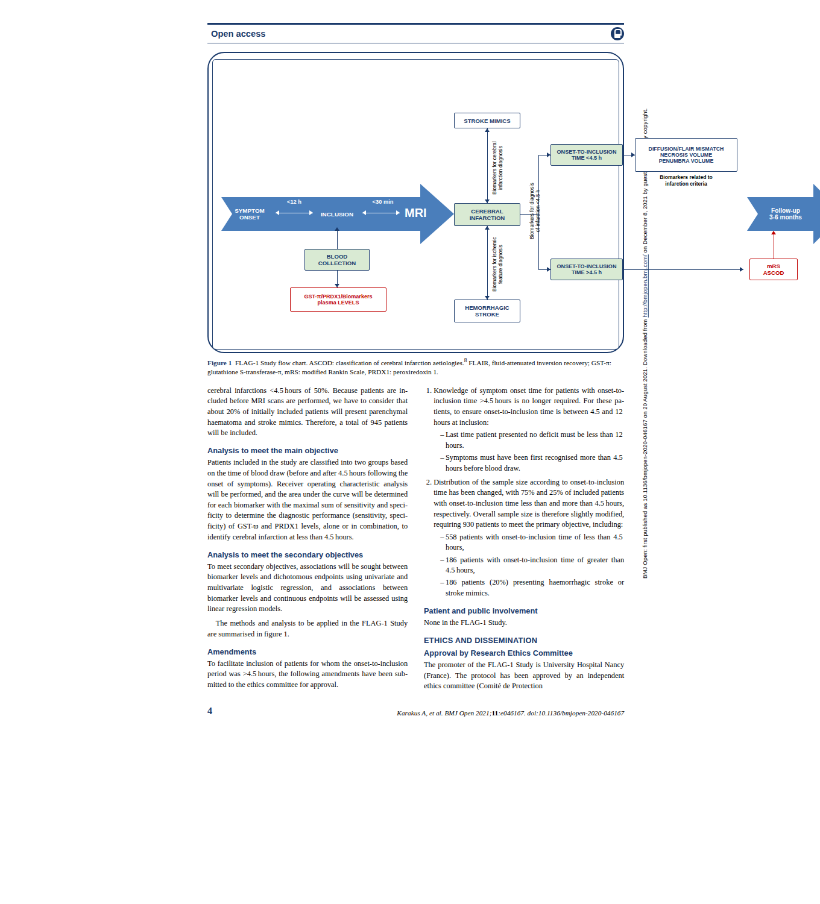BMJ Open: first published as 10.1136/bmjopen-2020-046167 on 20 August 2021. Downloaded from http://bmjopen.bmj.com/ on December 8, 2021 by guest. Protected by copyright.
Open access
SYMPTOM
ONSET
INCLUSION
<12 h
<30 min
MRI
BLOOD
COLLECTION
GST-π/PRDX1/Biomarkers
plasma LEVELS
STROKE MIMICS
CEREBRAL
INFARCTION
HEMORRHAGIC
STROKE
Biomarkers for cerebral
infarction diagnosis
Biomarkers for ischemic
feature diagnosis
ONSET-TO-INCLUSION
TIME <4.5 h
ONSET-TO-INCLUSION
TIME >4.5 h
Biomarkers for diagnosis
of infarction <4.5 h
DIFFUSION/FLAIR MISMATCH
NECROSIS VOLUME
PENUMBRA VOLUME
Biomarkers related to
infarction criteria
Follow-up
3-6 months
mRS
ASCOD
Figure 1 FLAG-1 Study flow chart. ASCOD: classification of cerebral infarction aetiologies.8 FLAIR, fluid-attenuated inversion recovery; GST-π: glutathione S-transferase-π, mRS: modified Rankin Scale, PRDX1: peroxiredoxin 1.
cerebral infarctions <4.5 hours of 50%. Because patients are included before MRI scans are performed, we have to consider that about 20% of initially included patients will present parenchymal haematoma and stroke mimics. Therefore, a total of 945 patients will be included.
Analysis to meet the main objective
Patients included in the study are classified into two groups based on the time of blood draw (before and after 4.5 hours following the onset of symptoms). Receiver operating characteristic analysis will be performed, and the area under the curve will be determined for each biomarker with the maximal sum of sensitivity and specificity to determine the diagnostic performance (sensitivity, specificity) of GST-ϖ and PRDX1 levels, alone or in combination, to identify cerebral infarction at less than 4.5 hours.
Analysis to meet the secondary objectives
To meet secondary objectives, associations will be sought between biomarker levels and dichotomous endpoints using univariate and multivariate logistic regression, and associations between biomarker levels and continuous endpoints will be assessed using linear regression models.
The methods and analysis to be applied in the FLAG-1 Study are summarised in figure 1.
Amendments
To facilitate inclusion of patients for whom the onset-to-inclusion period was >4.5 hours, the following amendments have been submitted to the ethics committee for approval.
Knowledge of symptom onset time for patients with onset-to-inclusion time >4.5 hours is no longer required. For these patients, to ensure onset-to-inclusion time is between 4.5 and 12 hours at inclusion:
Last time patient presented no deficit must be less than 12 hours.
Symptoms must have been first recognised more than 4.5 hours before blood draw.
Distribution of the sample size according to onset-to-inclusion time has been changed, with 75% and 25% of included patients with onset-to-inclusion time less than and more than 4.5 hours, respectively. Overall sample size is therefore slightly modified, requiring 930 patients to meet the primary objective, including:
558 patients with onset-to-inclusion time of less than 4.5 hours,
186 patients with onset-to-inclusion time of greater than 4.5 hours,
186 patients (20%) presenting haemorrhagic stroke or stroke mimics.
Patient and public involvement
None in the FLAG-1 Study.
Ethics and dissemination
Approval by Research Ethics Committee
The promoter of the FLAG-1 Study is University Hospital Nancy (France). The protocol has been approved by an independent ethics committee (Comité de Protection
4 Karakus A, et al. BMJ Open 2021;11:e046167. doi:10.1136/bmjopen-2020-046167